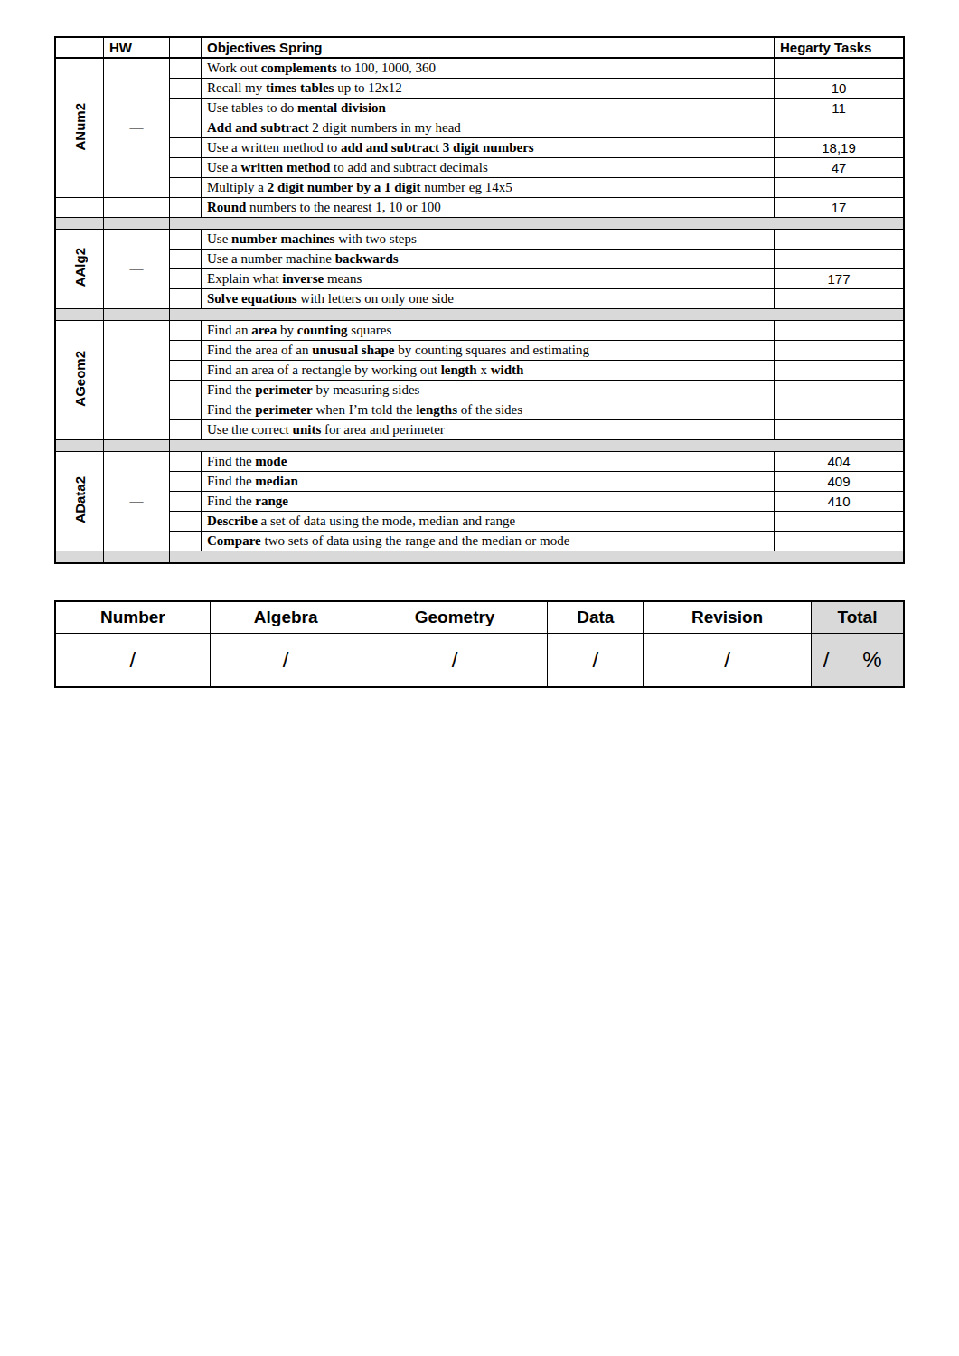| | HW | | Objectives Spring | Hegarty Tasks |
| --- | --- | --- | --- | --- |
| ANum2 | — | | Work out complements to 100, 1000, 360 | |
| | Recall my times tables up to 12x12 | 10 |
| | Use tables to do mental division | 11 |
| | Add and subtract 2 digit numbers in my head | |
| | Use a written method to add and subtract 3 digit numbers | 18,19 |
| | Use a written method to add and subtract decimals | 47 |
| | Multiply a 2 digit number by a 1 digit number eg 14x5 | |
| | | | Round numbers to the nearest 1, 10 or 100 | 17 |
| AAlg2 | — | | Use number machines with two steps | |
| | Use a number machine backwards | |
| | Explain what inverse means | 177 |
| | Solve equations with letters on only one side | |
| AGeom2 | — | | Find an area by counting squares | |
| | Find the area of an unusual shape by counting squares and estimating | |
| | Find an area of a rectangle by working out length x width | |
| | Find the perimeter by measuring sides | |
| | Find the perimeter when I’m told the lengths of the sides | |
| | Use the correct units for area and perimeter | |
| AData2 | — | | Find the mode | 404 |
| | Find the median | 409 |
| | Find the range | 410 |
| | Describe a set of data using the mode, median and range | |
| | Compare two sets of data using the range and the median or mode | |
| Number | Algebra | Geometry | Data | Revision | Total |
| --- | --- | --- | --- | --- | --- |
| / | / | / | / | / | / | % |